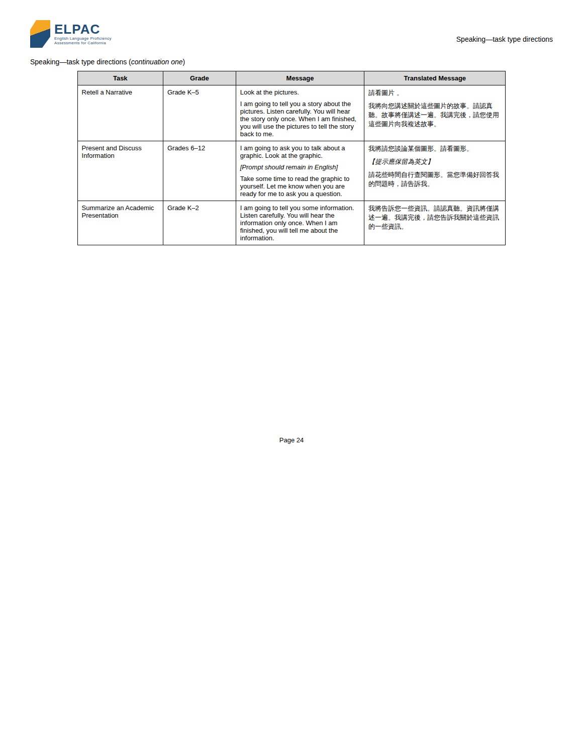ELPAC
English Language Proficiency
Assessments for California
Speaking—task type directions
Speaking—task type directions (continuation one)
| Task | Grade | Message | Translated Message |
| --- | --- | --- | --- |
| Retell a Narrative | Grade K–5 | Look at the pictures. I am going to tell you a story about the pictures. Listen carefully. You will hear the story only once. When I am finished, you will use the pictures to tell the story back to me. | 請看圖片 。 我將向您講述關於這些圖片的故事。請認真聽。故事將僅講述一遍。我講完後，請您使用這些圖片向我複述故事。 |
| Present and Discuss Information | Grades 6–12 | I am going to ask you to talk about a graphic. Look at the graphic. [Prompt should remain in English] Take some time to read the graphic to yourself. Let me know when you are ready for me to ask you a question. | 我將請您談論某個圖形。請看圖形。 【提示應保留為英文】 請花些時間自行查閱圖形。當您準備好回答我的問題時，請告訴我。 |
| Summarize an Academic Presentation | Grade K–2 | I am going to tell you some information. Listen carefully. You will hear the information only once. When I am finished, you will tell me about the information. | 我將告訴您一些資訊。請認真聽。資訊將僅講述一遍。我講完後，請您告訴我關於這些資訊的一些資訊。 |
Page 24